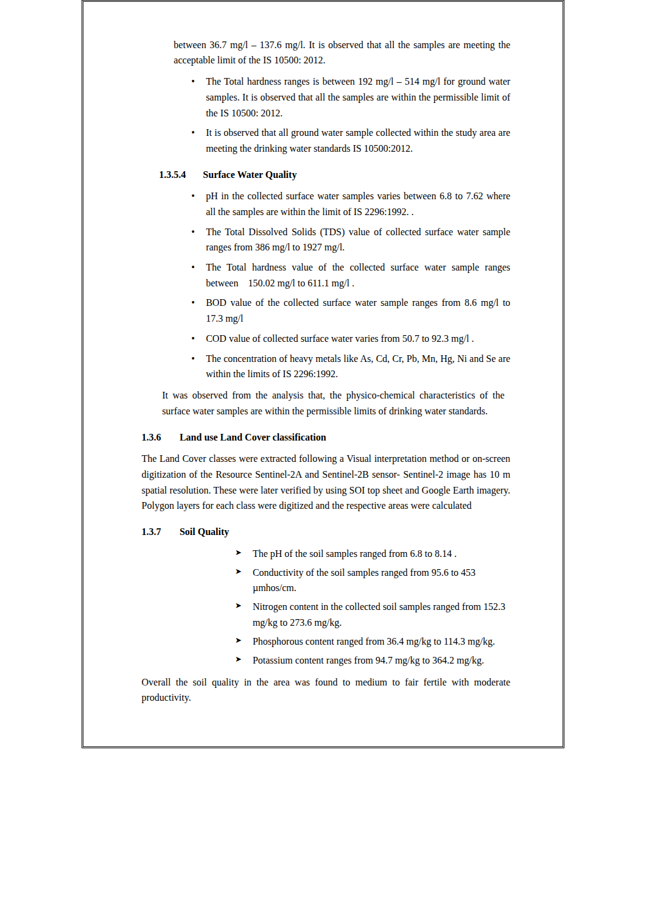between 36.7 mg/l – 137.6 mg/l. It is observed that all the samples are meeting the acceptable limit of the IS 10500: 2012.
The Total hardness ranges is between 192 mg/l – 514 mg/l for ground water samples. It is observed that all the samples are within the permissible limit of the IS 10500: 2012.
It is observed that all ground water sample collected within the study area are meeting the drinking water standards IS 10500:2012.
1.3.5.4 Surface Water Quality
pH in the collected surface water samples varies between 6.8 to 7.62 where all the samples are within the limit of IS 2296:1992. .
The Total Dissolved Solids (TDS) value of collected surface water sample ranges from 386 mg/l to 1927 mg/l.
The Total hardness value of the collected surface water sample ranges between 150.02 mg/l to 611.1 mg/l .
BOD value of the collected surface water sample ranges from 8.6 mg/l to 17.3 mg/l
COD value of collected surface water varies from 50.7 to 92.3 mg/l .
The concentration of heavy metals like As, Cd, Cr, Pb, Mn, Hg, Ni and Se are within the limits of IS 2296:1992.
It was observed from the analysis that, the physico-chemical characteristics of the surface water samples are within the permissible limits of drinking water standards.
1.3.6 Land use Land Cover classification
The Land Cover classes were extracted following a Visual interpretation method or on-screen digitization of the Resource Sentinel-2A and Sentinel-2B sensor- Sentinel-2 image has 10 m spatial resolution. These were later verified by using SOI top sheet and Google Earth imagery. Polygon layers for each class were digitized and the respective areas were calculated
1.3.7 Soil Quality
The pH of the soil samples ranged from 6.8 to 8.14 .
Conductivity of the soil samples ranged from 95.6 to 453 µmhos/cm.
Nitrogen content in the collected soil samples ranged from 152.3 mg/kg to 273.6 mg/kg.
Phosphorous content ranged from 36.4 mg/kg to 114.3 mg/kg.
Potassium content ranges from 94.7 mg/kg to 364.2 mg/kg.
Overall the soil quality in the area was found to medium to fair fertile with moderate productivity.